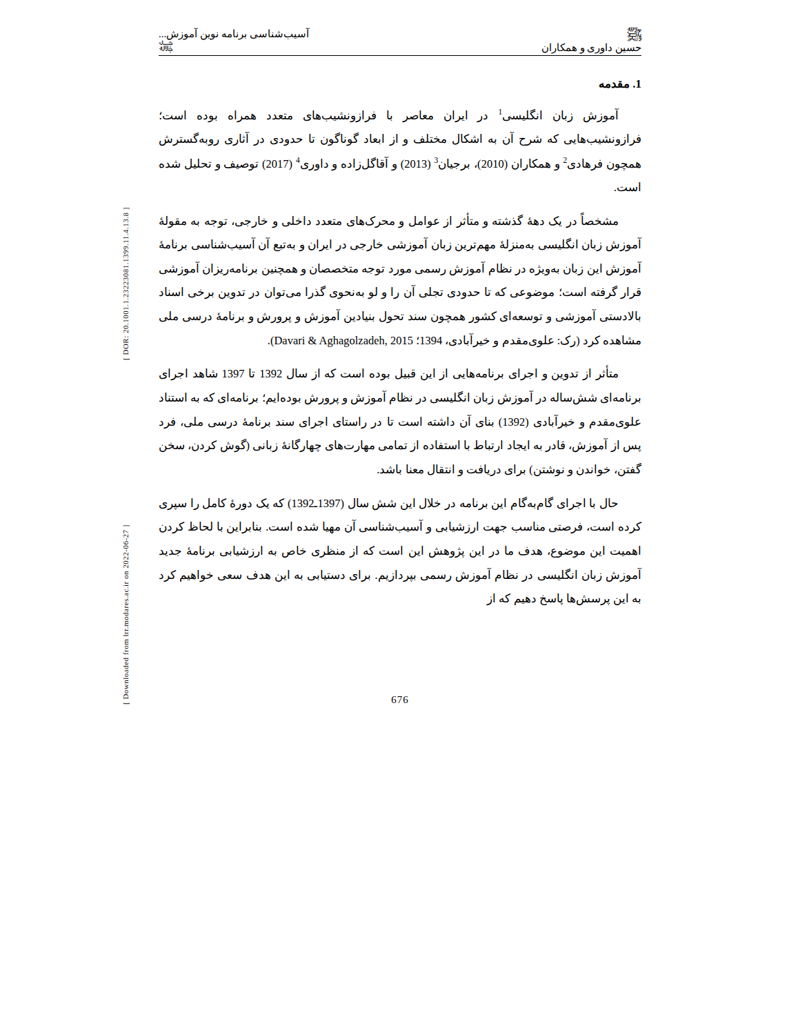[ DOR: 20.1001.1.23223081.1399.11.4.13.8 ]
[ Downloaded from lrr.modares.ac.ir on 2022-06-27 ]
ﷺ
حسین داوری و همکاران
آسیب‌شناسی برنامه نوین آموزش...
ﷻ
1. مقدمه
آموزش زبان انگلیسی1 در ایران معاصر با فرازونشیب‌های متعدد همراه بوده است؛ فرازونشیب‌هایی که شرح آن به اشکال مختلف و از ابعاد گوناگون تا حدودی در آثاری روبه‌گسترش همچون فرهادی2 و همکاران (2010)، برجیان3 (2013) و آقاگل‌زاده و داوری4 (2017) توصیف و تحلیل شده است.
مشخصاً در یک دهۀ گذشته و متأثر از عوامل و محرک‌های متعدد داخلی و خارجی، توجه به مقولۀ آموزش زبان انگلیسی به‌منزلۀ مهم‌ترین زبان آموزشی خارجی در ایران و به‌تبع آن آسیب‌شناسی برنامۀ آموزش این زبان به‌ویژه در نظام آموزش رسمی مورد توجه متخصصان و همچنین برنامه‌ریزان آموزشی قرار گرفته است؛ موضوعی که تا حدودی تجلی آن را و لو به‌نحوی گذرا می‌توان در تدوین برخی اسناد بالادستی آموزشی و توسعه‌ای کشور همچون سند تحول بنیادین آموزش و پرورش و برنامۀ درسی ملی مشاهده کرد (رک: علوی‌مقدم و خیرآبادی، 1394؛ Davari & Aghagolzadeh, 2015).
متأثر از تدوین و اجرای برنامه‌هایی از این قبیل بوده است که از سال 1392 تا 1397 شاهد اجرای برنامه‌ای شش‌ساله در آموزش زبان انگلیسی در نظام آموزش و پرورش بوده‌ایم؛ برنامه‌ای که به استناد علوی‌مقدم و خیرآبادی (1392) بنای آن داشته است تا در راستای اجرای سند برنامۀ درسی ملی، فرد پس از آموزش، قادر به ایجاد ارتباط با استفاده از تمامی مهارت‌های چهارگانۀ زبانی (گوش کردن، سخن گفتن، خواندن و نوشتن) برای دریافت و انتقال معنا باشد.
حال با اجرای گام‌به‌گام این برنامه در خلال این شش سال (1397ـ1392) که یک دورۀ کامل را سپری کرده است، فرصتی مناسب جهت ارزشیابی و آسیب‌شناسی آن مهیا شده است. بنابراین با لحاظ کردن اهمیت این موضوع، هدف ما در این پژوهش این است که از منظری خاص به ارزشیابی برنامۀ جدید آموزش زبان انگلیسی در نظام آموزش رسمی بپردازیم. برای دستیابی به این هدف سعی خواهیم کرد به این پرسش‌ها پاسخ دهیم که از
676